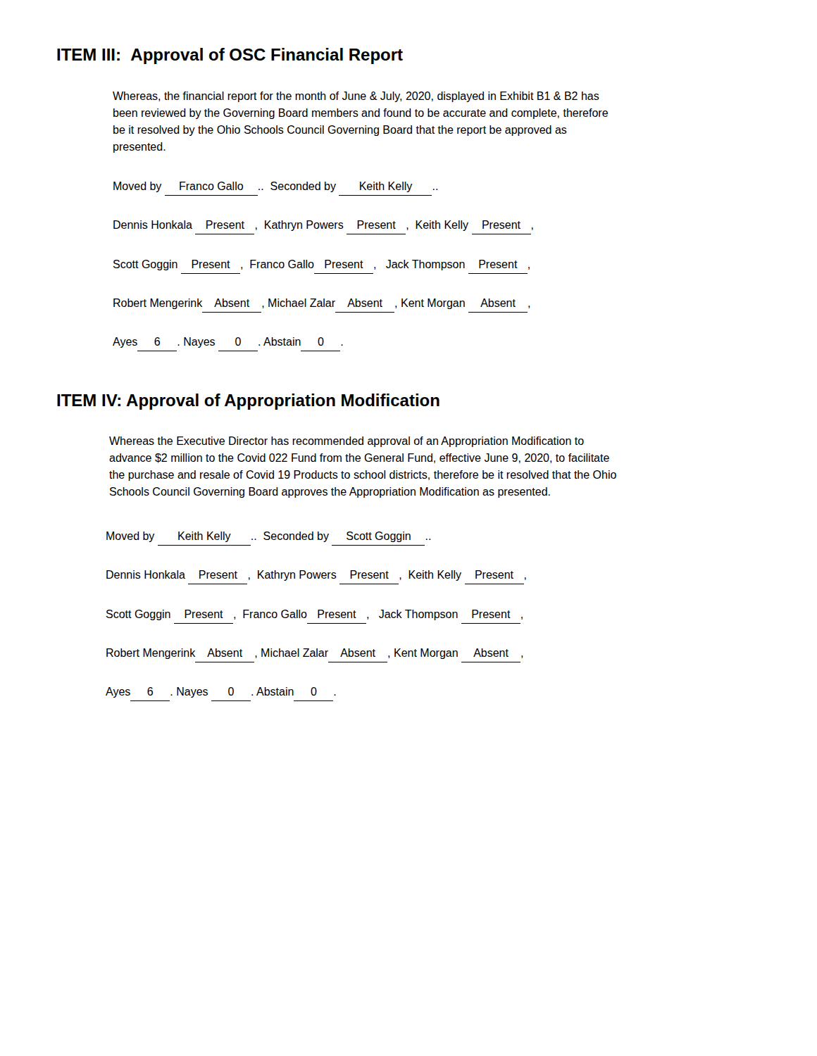ITEM III: Approval of OSC Financial Report
Whereas, the financial report for the month of June & July, 2020, displayed in Exhibit B1 & B2 has been reviewed by the Governing Board members and found to be accurate and complete, therefore be it resolved by the Ohio Schools Council Governing Board that the report be approved as presented.
Moved by Franco Gallo.. Seconded by Keith Kelly..
Dennis Honkala Present, Kathryn Powers Present, Keith Kelly Present,
Scott Goggin Present, Franco GalloPresent, Jack Thompson Present,
Robert MengerinkAbsent, Michael ZalarAbsent, Kent Morgan Absent,
Ayes6. Nayes 0. Abstain0.
ITEM IV: Approval of Appropriation Modification
Whereas the Executive Director has recommended approval of an Appropriation Modification to advance $2 million to the Covid 022 Fund from the General Fund, effective June 9, 2020, to facilitate the purchase and resale of Covid 19 Products to school districts, therefore be it resolved that the Ohio Schools Council Governing Board approves the Appropriation Modification as presented.
Moved by Keith Kelly.. Seconded by Scott Goggin..
Dennis Honkala Present, Kathryn Powers Present, Keith Kelly Present,
Scott Goggin Present, Franco GalloPresent, Jack Thompson Present,
Robert MengerinkAbsent, Michael ZalarAbsent, Kent Morgan Absent,
Ayes6. Nayes 0. Abstain0.